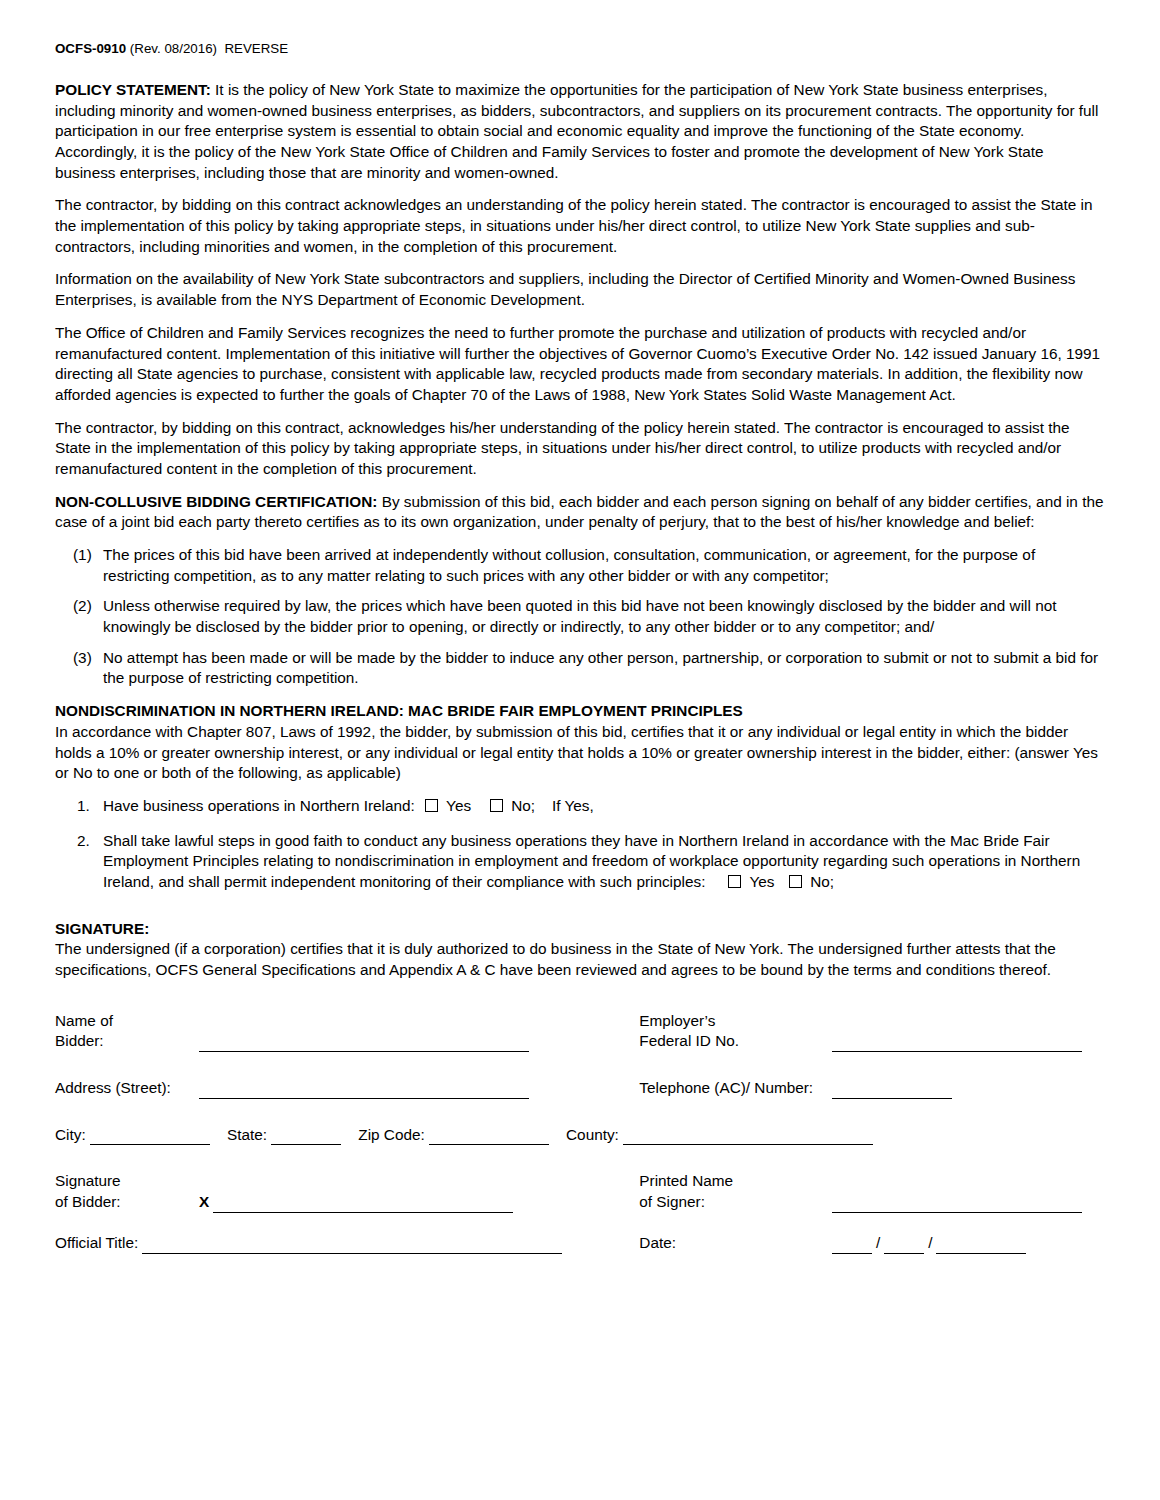OCFS-0910 (Rev. 08/2016) REVERSE
POLICY STATEMENT: It is the policy of New York State to maximize the opportunities for the participation of New York State business enterprises, including minority and women-owned business enterprises, as bidders, subcontractors, and suppliers on its procurement contracts. The opportunity for full participation in our free enterprise system is essential to obtain social and economic equality and improve the functioning of the State economy. Accordingly, it is the policy of the New York State Office of Children and Family Services to foster and promote the development of New York State business enterprises, including those that are minority and women-owned.
The contractor, by bidding on this contract acknowledges an understanding of the policy herein stated. The contractor is encouraged to assist the State in the implementation of this policy by taking appropriate steps, in situations under his/her direct control, to utilize New York State supplies and sub-contractors, including minorities and women, in the completion of this procurement.
Information on the availability of New York State subcontractors and suppliers, including the Director of Certified Minority and Women-Owned Business Enterprises, is available from the NYS Department of Economic Development.
The Office of Children and Family Services recognizes the need to further promote the purchase and utilization of products with recycled and/or remanufactured content. Implementation of this initiative will further the objectives of Governor Cuomo’s Executive Order No. 142 issued January 16, 1991 directing all State agencies to purchase, consistent with applicable law, recycled products made from secondary materials. In addition, the flexibility now afforded agencies is expected to further the goals of Chapter 70 of the Laws of 1988, New York States Solid Waste Management Act.
The contractor, by bidding on this contract, acknowledges his/her understanding of the policy herein stated. The contractor is encouraged to assist the State in the implementation of this policy by taking appropriate steps, in situations under his/her direct control, to utilize products with recycled and/or remanufactured content in the completion of this procurement.
NON-COLLUSIVE BIDDING CERTIFICATION: By submission of this bid, each bidder and each person signing on behalf of any bidder certifies, and in the case of a joint bid each party thereto certifies as to its own organization, under penalty of perjury, that to the best of his/her knowledge and belief:
(1) The prices of this bid have been arrived at independently without collusion, consultation, communication, or agreement, for the purpose of restricting competition, as to any matter relating to such prices with any other bidder or with any competitor;
(2) Unless otherwise required by law, the prices which have been quoted in this bid have not been knowingly disclosed by the bidder and will not knowingly be disclosed by the bidder prior to opening, or directly or indirectly, to any other bidder or to any competitor; and/
(3) No attempt has been made or will be made by the bidder to induce any other person, partnership, or corporation to submit or not to submit a bid for the purpose of restricting competition.
NONDISCRIMINATION IN NORTHERN IRELAND: MAC BRIDE FAIR EMPLOYMENT PRINCIPLES
In accordance with Chapter 807, Laws of 1992, the bidder, by submission of this bid, certifies that it or any individual or legal entity in which the bidder holds a 10% or greater ownership interest, or any individual or legal entity that holds a 10% or greater ownership interest in the bidder, either: (answer Yes or No to one or both of the following, as applicable)
1. Have business operations in Northern Ireland: Yes No; If Yes,
2. Shall take lawful steps in good faith to conduct any business operations they have in Northern Ireland in accordance with the Mac Bride Fair Employment Principles relating to nondiscrimination in employment and freedom of workplace opportunity regarding such operations in Northern Ireland, and shall permit independent monitoring of their compliance with such principles: Yes No;
SIGNATURE:
The undersigned (if a corporation) certifies that it is duly authorized to do business in the State of New York. The undersigned further attests that the specifications, OCFS General Specifications and Appendix A & C have been reviewed and agrees to be bound by the terms and conditions thereof.
| Name of Bidder: | | Employer’s Federal ID No. | |
| Address (Street): | | Telephone (AC)/ Number: | |
| City: State: Zip Code: County: |
| Signature of Bidder: | X | Printed Name of Signer: | |
| Official Title: | Date: | / / |